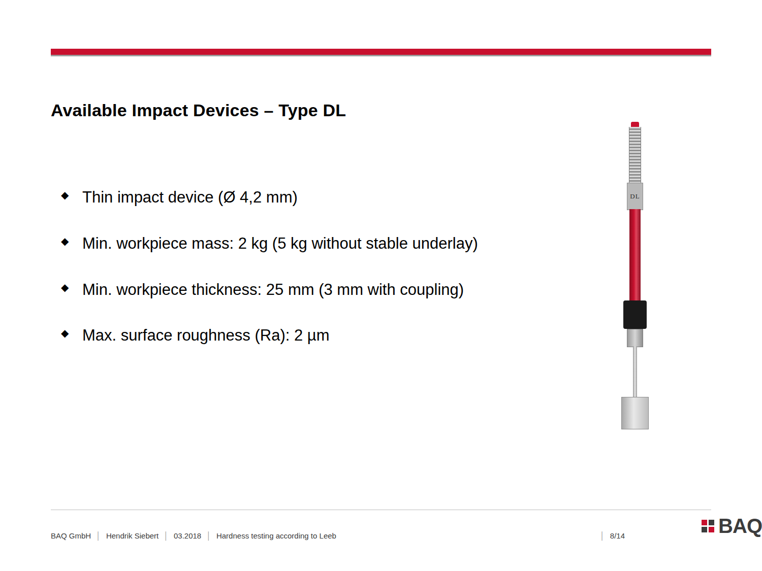Available Impact Devices – Type DL
Thin impact device (Ø 4,2 mm)
Min. workpiece mass: 2 kg (5 kg without stable underlay)
Min. workpiece thickness: 25 mm (3 mm with coupling)
Max. surface roughness (Ra): 2 µm
DL
BAQ GmbH │ Hendrik Siebert │ 03.2018 │ Hardness testing according to Leeb
│ 8/14
BAQ